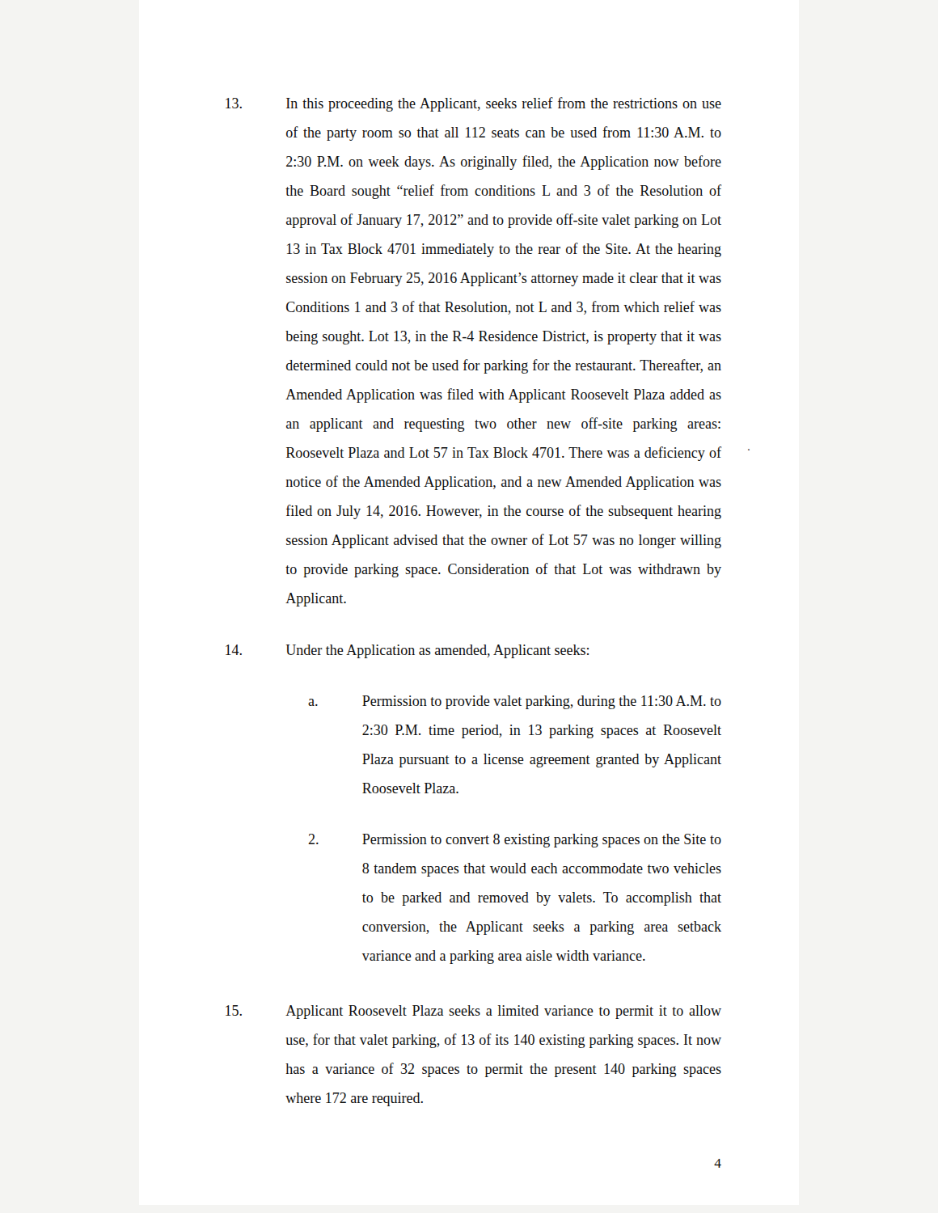13.
In this proceeding the Applicant, seeks relief from the restrictions on use of the party room so that all 112 seats can be used from 11:30 A.M. to 2:30 P.M. on week days. As originally filed, the Application now before the Board sought “relief from conditions L and 3 of the Resolution of approval of January 17, 2012” and to provide off-site valet parking on Lot 13 in Tax Block 4701 immediately to the rear of the Site. At the hearing session on February 25, 2016 Applicant’s attorney made it clear that it was Conditions 1 and 3 of that Resolution, not L and 3, from which relief was being sought. Lot 13, in the R-4 Residence District, is property that it was determined could not be used for parking for the restaurant. Thereafter, an Amended Application was filed with Applicant Roosevelt Plaza added as an applicant and requesting two other new off-site parking areas: Roosevelt Plaza and Lot 57 in Tax Block 4701. There was a deficiency of notice of the Amended Application, and a new Amended Application was filed on July 14, 2016. However, in the course of the subsequent hearing session Applicant advised that the owner of Lot 57 was no longer willing to provide parking space. Consideration of that Lot was withdrawn by Applicant.
14.
Under the Application as amended, Applicant seeks:
a.
Permission to provide valet parking, during the 11:30 A.M. to 2:30 P.M. time period, in 13 parking spaces at Roosevelt Plaza pursuant to a license agreement granted by Applicant Roosevelt Plaza.
2.
Permission to convert 8 existing parking spaces on the Site to 8 tandem spaces that would each accommodate two vehicles to be parked and removed by valets. To accomplish that conversion, the Applicant seeks a parking area setback variance and a parking area aisle width variance.
15.
Applicant Roosevelt Plaza seeks a limited variance to permit it to allow use, for that valet parking, of 13 of its 140 existing parking spaces. It now has a variance of 32 spaces to permit the present 140 parking spaces where 172 are required.
·
4